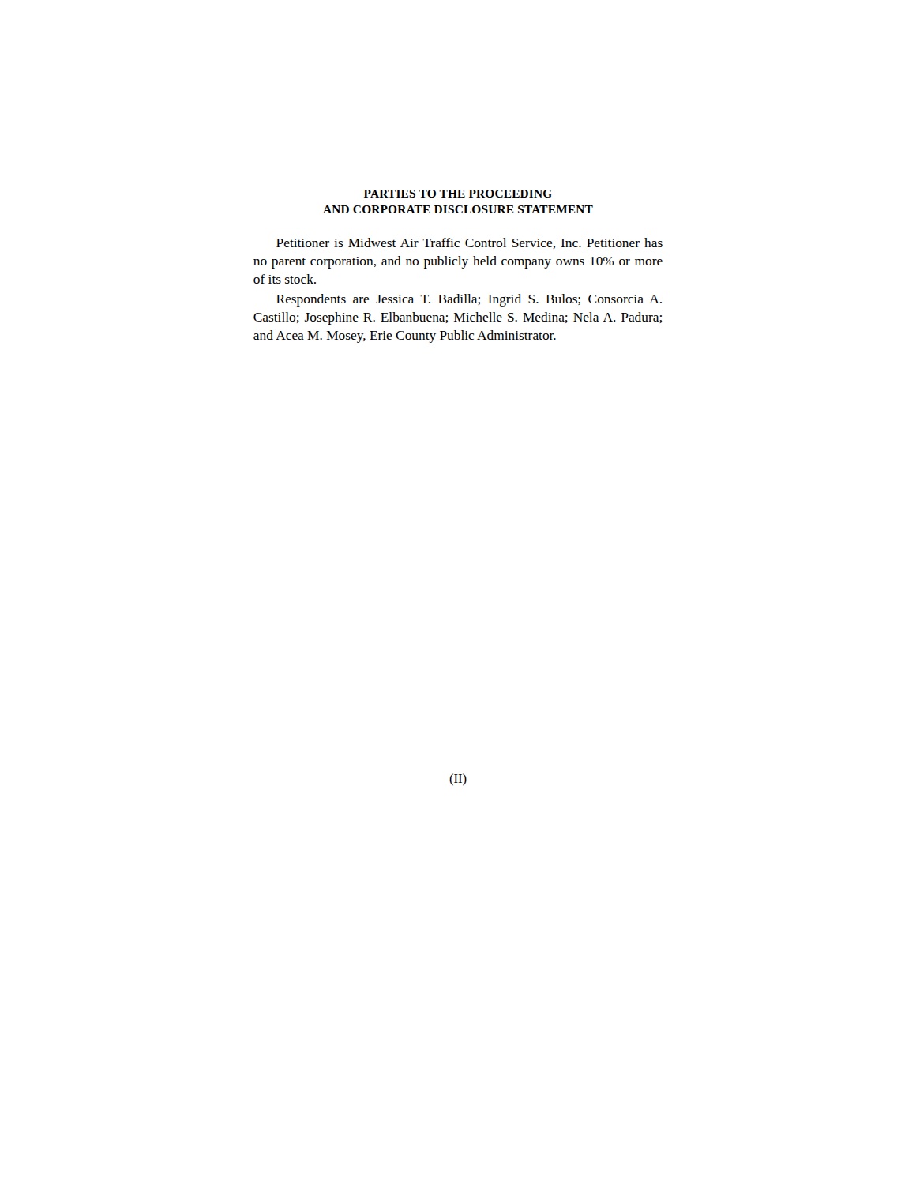PARTIES TO THE PROCEEDING
AND CORPORATE DISCLOSURE STATEMENT
Petitioner is Midwest Air Traffic Control Service, Inc. Petitioner has no parent corporation, and no publicly held company owns 10% or more of its stock.
Respondents are Jessica T. Badilla; Ingrid S. Bulos; Consorcia A. Castillo; Josephine R. Elbanbuena; Michelle S. Medina; Nela A. Padura; and Acea M. Mosey, Erie County Public Administrator.
(II)